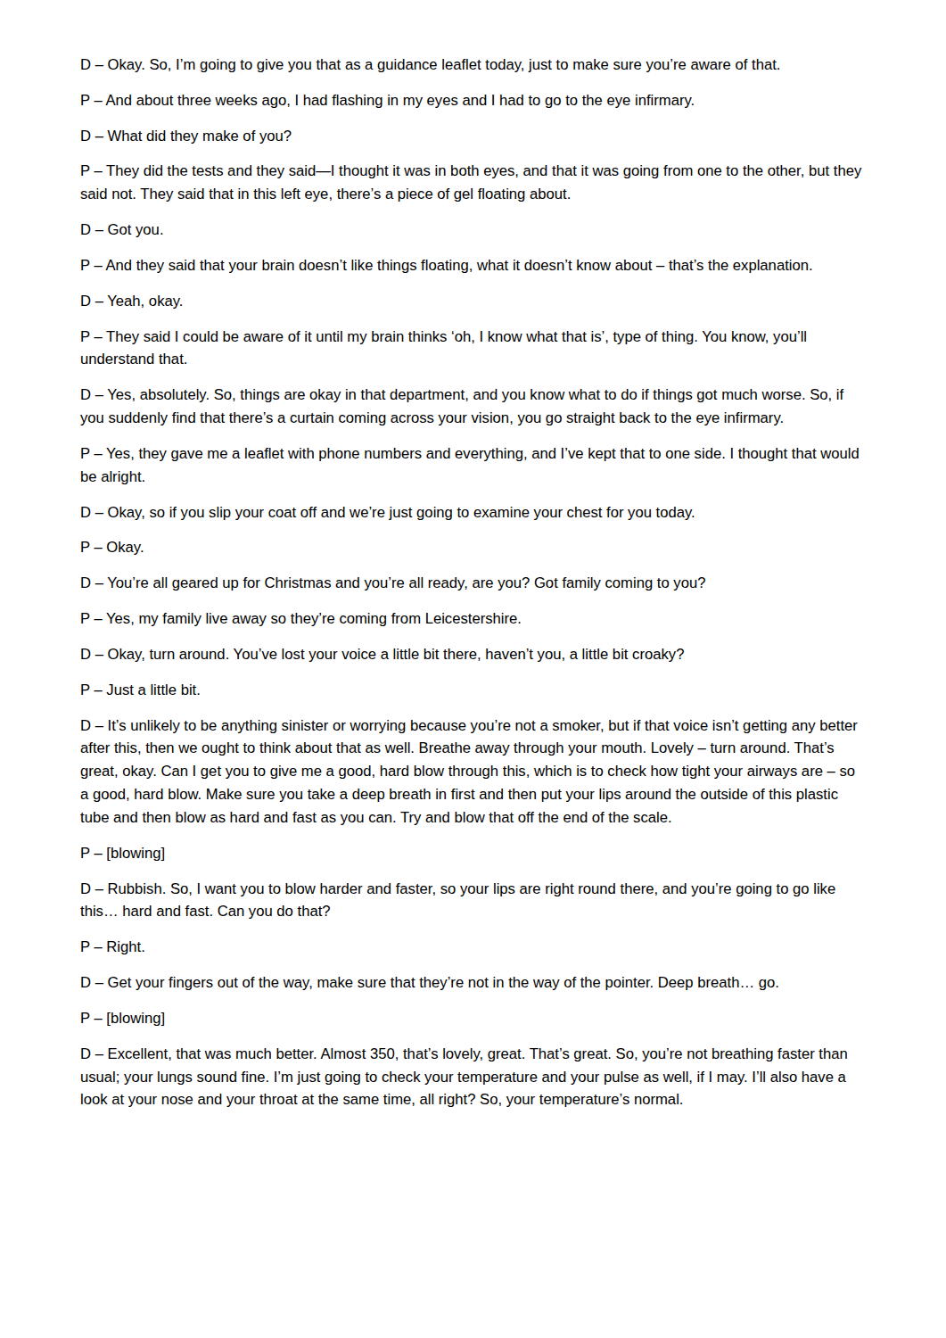D – Okay. So, I’m going to give you that as a guidance leaflet today, just to make sure you’re aware of that.
P – And about three weeks ago, I had flashing in my eyes and I had to go to the eye infirmary.
D – What did they make of you?
P – They did the tests and they said—I thought it was in both eyes, and that it was going from one to the other, but they said not. They said that in this left eye, there’s a piece of gel floating about.
D – Got you.
P – And they said that your brain doesn’t like things floating, what it doesn’t know about – that’s the explanation.
D – Yeah, okay.
P – They said I could be aware of it until my brain thinks ‘oh, I know what that is’, type of thing. You know, you’ll understand that.
D – Yes, absolutely. So, things are okay in that department, and you know what to do if things got much worse. So, if you suddenly find that there’s a curtain coming across your vision, you go straight back to the eye infirmary.
P – Yes, they gave me a leaflet with phone numbers and everything, and I’ve kept that to one side. I thought that would be alright.
D – Okay, so if you slip your coat off and we’re just going to examine your chest for you today.
P – Okay.
D – You’re all geared up for Christmas and you’re all ready, are you? Got family coming to you?
P – Yes, my family live away so they’re coming from Leicestershire.
D – Okay, turn around. You’ve lost your voice a little bit there, haven’t you, a little bit croaky?
P – Just a little bit.
D – It’s unlikely to be anything sinister or worrying because you’re not a smoker, but if that voice isn’t getting any better after this, then we ought to think about that as well. Breathe away through your mouth. Lovely – turn around. That’s great, okay. Can I get you to give me a good, hard blow through this, which is to check how tight your airways are – so a good, hard blow. Make sure you take a deep breath in first and then put your lips around the outside of this plastic tube and then blow as hard and fast as you can. Try and blow that off the end of the scale.
P – [blowing]
D – Rubbish. So, I want you to blow harder and faster, so your lips are right round there, and you’re going to go like this… hard and fast. Can you do that?
P – Right.
D – Get your fingers out of the way, make sure that they’re not in the way of the pointer. Deep breath… go.
P – [blowing]
D – Excellent, that was much better. Almost 350, that’s lovely, great. That’s great. So, you’re not breathing faster than usual; your lungs sound fine. I’m just going to check your temperature and your pulse as well, if I may. I’ll also have a look at your nose and your throat at the same time, all right? So, your temperature’s normal.